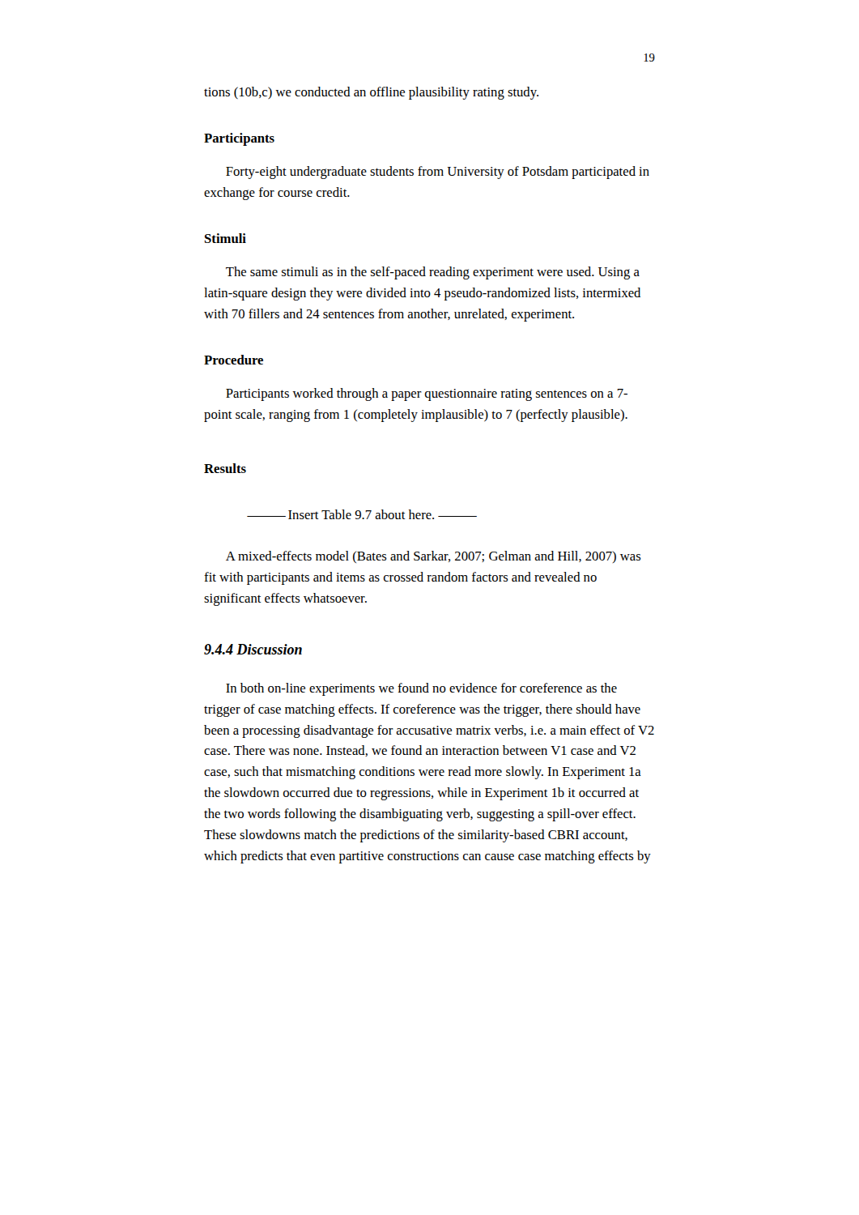19
tions (10b,c) we conducted an offline plausibility rating study.
Participants
Forty-eight undergraduate students from University of Potsdam participated in exchange for course credit.
Stimuli
The same stimuli as in the self-paced reading experiment were used. Using a latin-square design they were divided into 4 pseudo-randomized lists, intermixed with 70 fillers and 24 sentences from another, unrelated, experiment.
Procedure
Participants worked through a paper questionnaire rating sentences on a 7-point scale, ranging from 1 (completely implausible) to 7 (perfectly plausible).
Results
——— Insert Table 9.7 about here. ———
A mixed-effects model (Bates and Sarkar, 2007; Gelman and Hill, 2007) was fit with participants and items as crossed random factors and revealed no significant effects whatsoever.
9.4.4 Discussion
In both on-line experiments we found no evidence for coreference as the trigger of case matching effects. If coreference was the trigger, there should have been a processing disadvantage for accusative matrix verbs, i.e. a main effect of V2 case. There was none. Instead, we found an interaction between V1 case and V2 case, such that mismatching conditions were read more slowly. In Experiment 1a the slowdown occurred due to regressions, while in Experiment 1b it occurred at the two words following the disambiguating verb, suggesting a spill-over effect. These slowdowns match the predictions of the similarity-based CBRI account, which predicts that even partitive constructions can cause case matching effects by